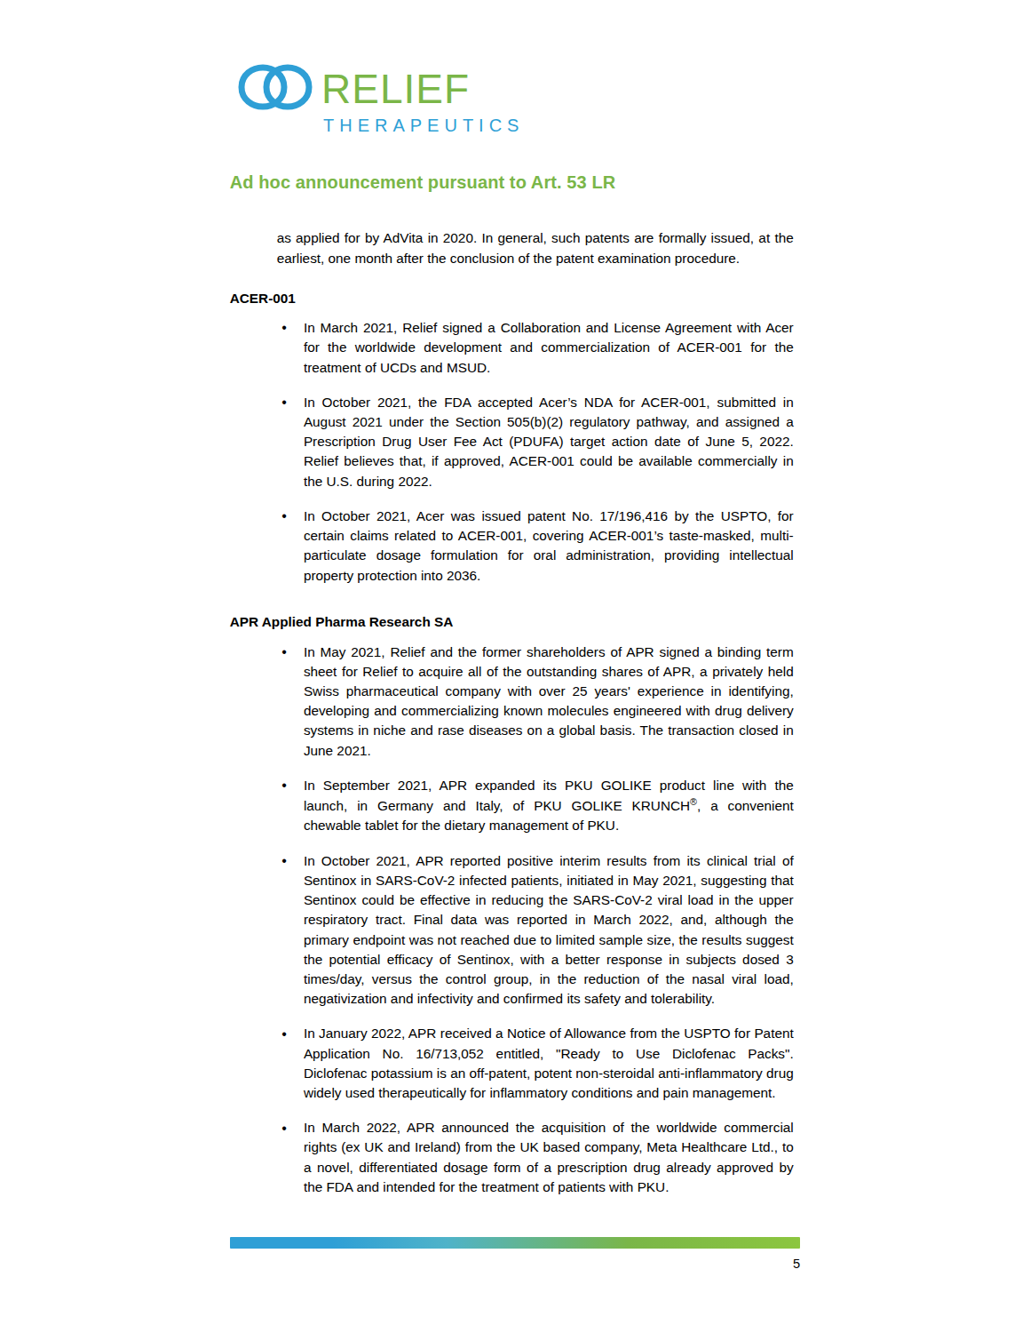RELIEF THERAPEUTICS
Ad hoc announcement pursuant to Art. 53 LR
as applied for by AdVita in 2020. In general, such patents are formally issued, at the earliest, one month after the conclusion of the patent examination procedure.
ACER-001
In March 2021, Relief signed a Collaboration and License Agreement with Acer for the worldwide development and commercialization of ACER-001 for the treatment of UCDs and MSUD.
In October 2021, the FDA accepted Acer’s NDA for ACER-001, submitted in August 2021 under the Section 505(b)(2) regulatory pathway, and assigned a Prescription Drug User Fee Act (PDUFA) target action date of June 5, 2022. Relief believes that, if approved, ACER-001 could be available commercially in the U.S. during 2022.
In October 2021, Acer was issued patent No. 17/196,416 by the USPTO, for certain claims related to ACER-001, covering ACER-001’s taste-masked, multi-particulate dosage formulation for oral administration, providing intellectual property protection into 2036.
APR Applied Pharma Research SA
In May 2021, Relief and the former shareholders of APR signed a binding term sheet for Relief to acquire all of the outstanding shares of APR, a privately held Swiss pharmaceutical company with over 25 years' experience in identifying, developing and commercializing known molecules engineered with drug delivery systems in niche and rase diseases on a global basis. The transaction closed in June 2021.
In September 2021, APR expanded its PKU GOLIKE product line with the launch, in Germany and Italy, of PKU GOLIKE KRUNCH®, a convenient chewable tablet for the dietary management of PKU.
In October 2021, APR reported positive interim results from its clinical trial of Sentinox in SARS-CoV-2 infected patients, initiated in May 2021, suggesting that Sentinox could be effective in reducing the SARS-CoV-2 viral load in the upper respiratory tract. Final data was reported in March 2022, and, although the primary endpoint was not reached due to limited sample size, the results suggest the potential efficacy of Sentinox, with a better response in subjects dosed 3 times/day, versus the control group, in the reduction of the nasal viral load, negativization and infectivity and confirmed its safety and tolerability.
In January 2022, APR received a Notice of Allowance from the USPTO for Patent Application No. 16/713,052 entitled, "Ready to Use Diclofenac Packs". Diclofenac potassium is an off-patent, potent non-steroidal anti-inflammatory drug widely used therapeutically for inflammatory conditions and pain management.
In March 2022, APR announced the acquisition of the worldwide commercial rights (ex UK and Ireland) from the UK based company, Meta Healthcare Ltd., to a novel, differentiated dosage form of a prescription drug already approved by the FDA and intended for the treatment of patients with PKU.
5